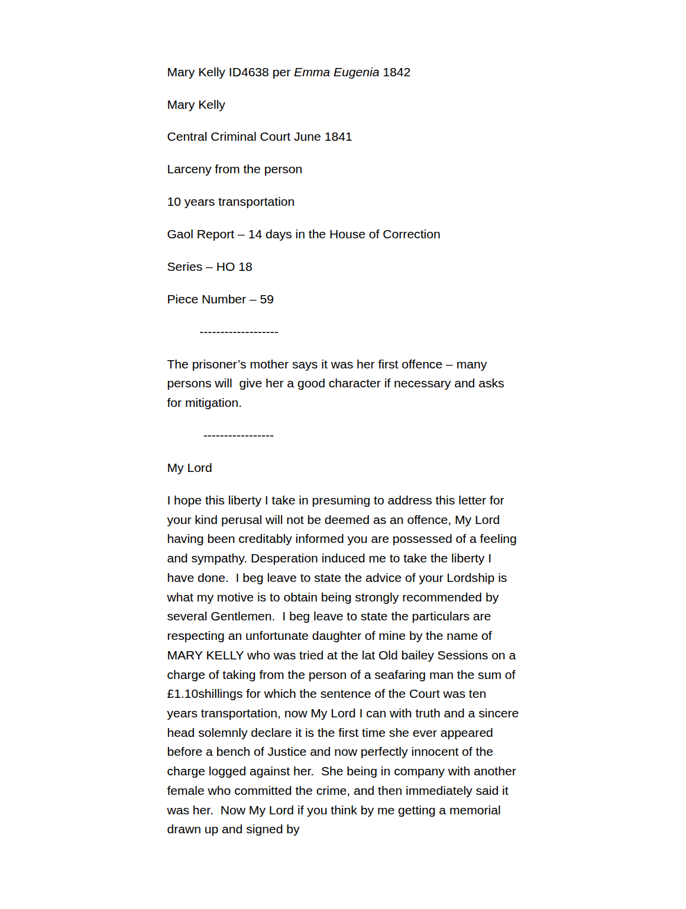Mary Kelly ID4638 per Emma Eugenia 1842
Mary Kelly
Central Criminal Court June 1841
Larceny from the person
10 years transportation
Gaol Report – 14 days in the House of Correction
Series – HO 18
Piece Number – 59
-------------------
The prisoner’s mother says it was her first offence – many persons will give her a good character if necessary and asks for mitigation.
-----------------
My Lord
I hope this liberty I take in presuming to address this letter for your kind perusal will not be deemed as an offence, My Lord having been creditably informed you are possessed of a feeling and sympathy. Desperation induced me to take the liberty I have done. I beg leave to state the advice of your Lordship is what my motive is to obtain being strongly recommended by several Gentlemen. I beg leave to state the particulars are respecting an unfortunate daughter of mine by the name of MARY KELLY who was tried at the lat Old bailey Sessions on a charge of taking from the person of a seafaring man the sum of £1.10shillings for which the sentence of the Court was ten years transportation, now My Lord I can with truth and a sincere head solemnly declare it is the first time she ever appeared before a bench of Justice and now perfectly innocent of the charge logged against her. She being in company with another female who committed the crime, and then immediately said it was her. Now My Lord if you think by me getting a memorial drawn up and signed by